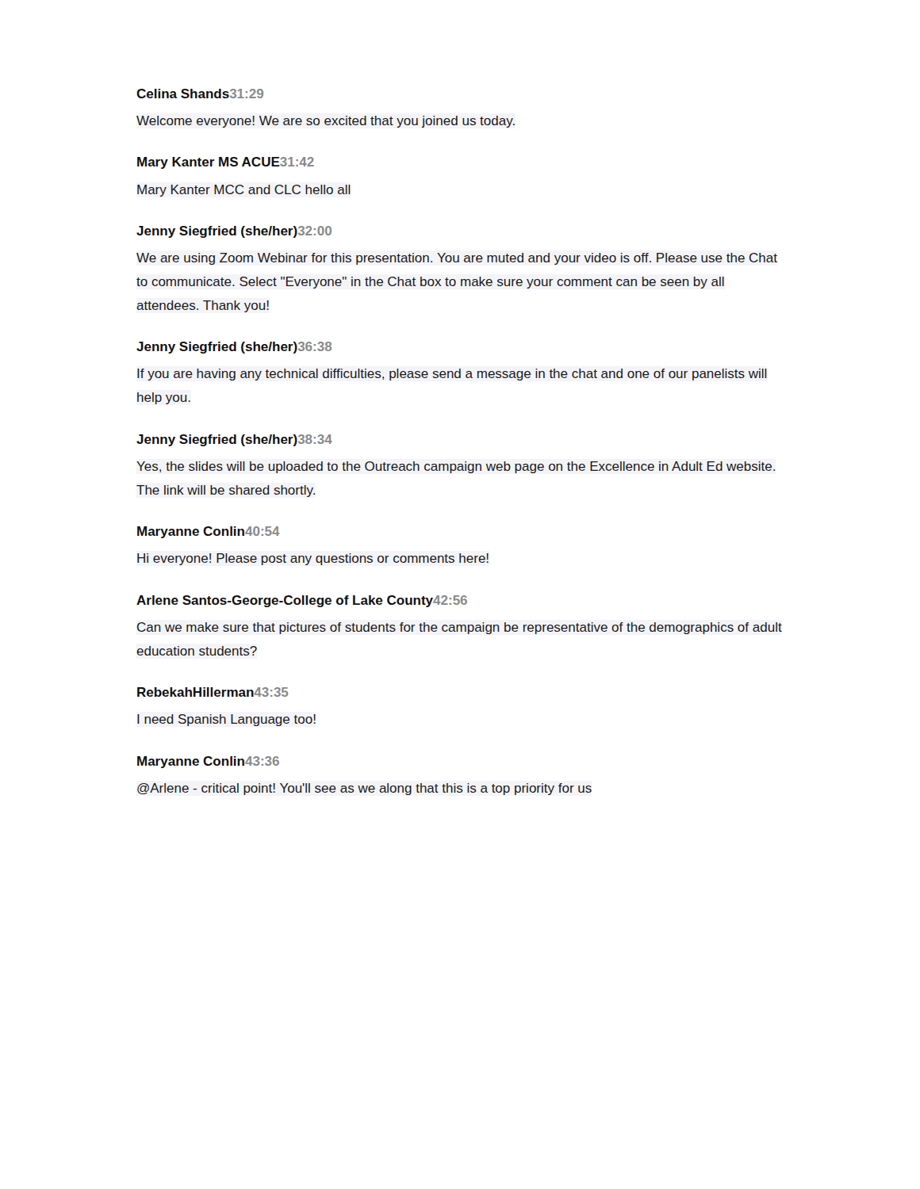Celina Shands 31:29
Welcome everyone! We are so excited that you joined us today.
Mary Kanter MS ACUE 31:42
Mary Kanter MCC and CLC hello all
Jenny Siegfried (she/her) 32:00
We are using Zoom Webinar for this presentation. You are muted and your video is off. Please use the Chat to communicate. Select "Everyone" in the Chat box to make sure your comment can be seen by all attendees. Thank you!
Jenny Siegfried (she/her) 36:38
If you are having any technical difficulties, please send a message in the chat and one of our panelists will help you.
Jenny Siegfried (she/her) 38:34
Yes, the slides will be uploaded to the Outreach campaign web page on the Excellence in Adult Ed website. The link will be shared shortly.
Maryanne Conlin 40:54
Hi everyone! Please post any questions or comments here!
Arlene Santos-George-College of Lake County 42:56
Can we make sure that pictures of students for the campaign be representative of the demographics of adult education students?
RebekahHillerman 43:35
I need Spanish Language too!
Maryanne Conlin 43:36
@Arlene - critical point! You'll see as we along that this is a top priority for us